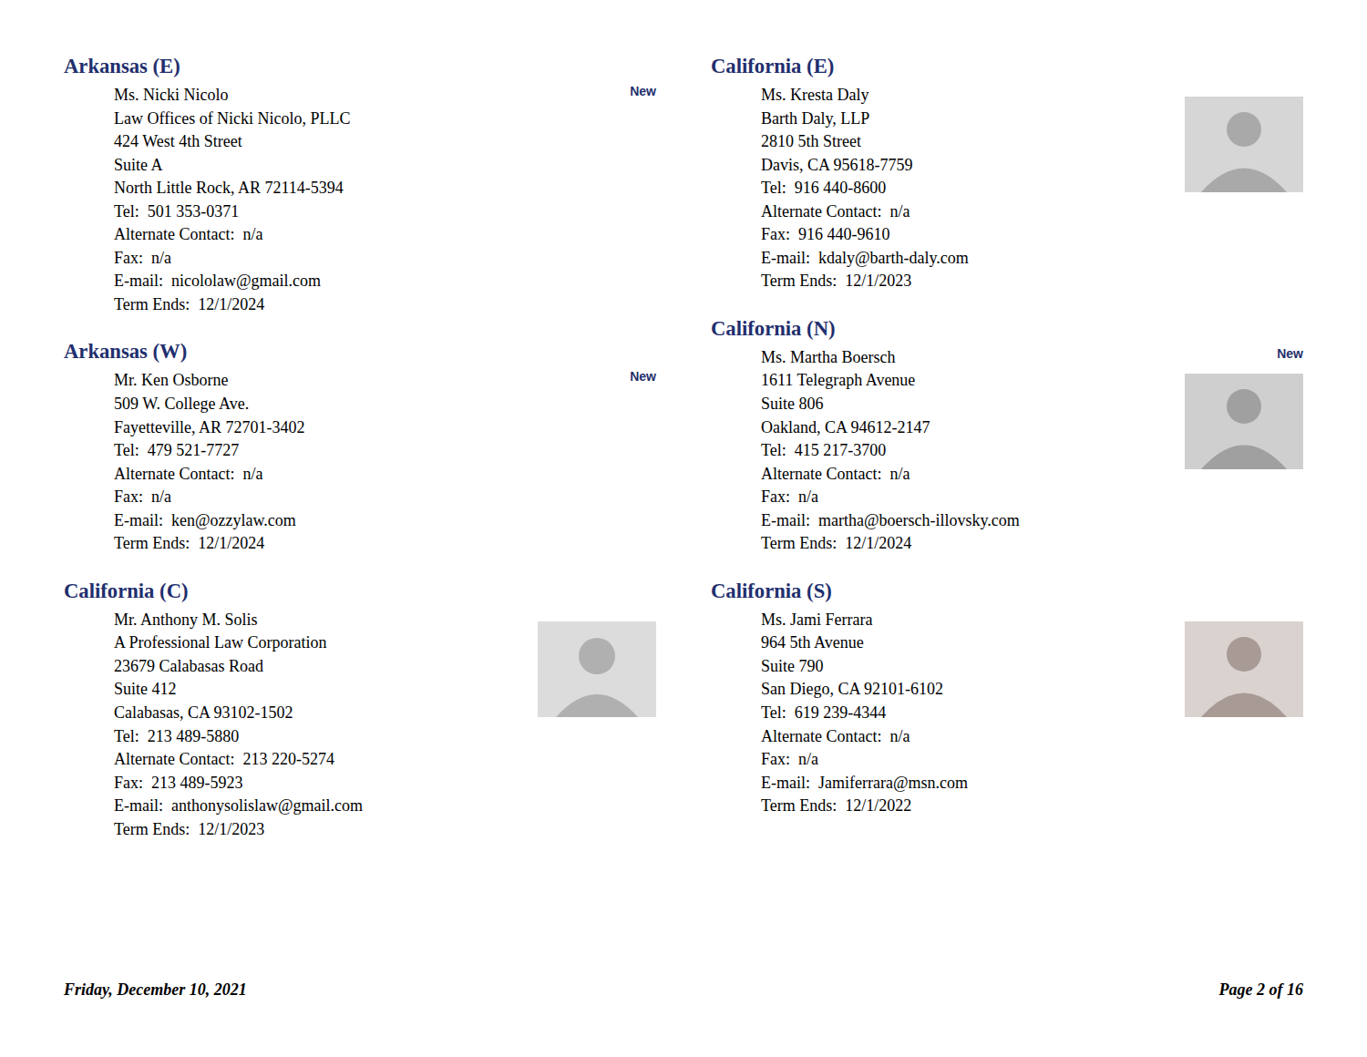Arkansas (E)
New
Ms. Nicki Nicolo
Law Offices of Nicki Nicolo, PLLC
424 West 4th Street
Suite A
North Little Rock, AR 72114-5394
Tel: 501 353-0371
Alternate Contact: n/a
Fax: n/a
E-mail: nicololaw@gmail.com
Term Ends: 12/1/2024
Arkansas (W)
New
Mr. Ken Osborne
509 W. College Ave.
Fayetteville, AR 72701-3402
Tel: 479 521-7727
Alternate Contact: n/a
Fax: n/a
E-mail: ken@ozzylaw.com
Term Ends: 12/1/2024
California (C)
Mr. Anthony M. Solis
A Professional Law Corporation
23679 Calabasas Road
Suite 412
Calabasas, CA 93102-1502
Tel: 213 489-5880
Alternate Contact: 213 220-5274
Fax: 213 489-5923
E-mail: anthonysolislaw@gmail.com
Term Ends: 12/1/2023
California (E)
Ms. Kresta Daly
Barth Daly, LLP
2810 5th Street
Davis, CA 95618-7759
Tel: 916 440-8600
Alternate Contact: n/a
Fax: 916 440-9610
E-mail: kdaly@barth-daly.com
Term Ends: 12/1/2023
California (N)
New
Ms. Martha Boersch
1611 Telegraph Avenue
Suite 806
Oakland, CA 94612-2147
Tel: 415 217-3700
Alternate Contact: n/a
Fax: n/a
E-mail: martha@boersch-illovsky.com
Term Ends: 12/1/2024
California (S)
Ms. Jami Ferrara
964 5th Avenue
Suite 790
San Diego, CA 92101-6102
Tel: 619 239-4344
Alternate Contact: n/a
Fax: n/a
E-mail: Jamiferrara@msn.com
Term Ends: 12/1/2022
Friday, December 10, 2021
Page 2 of 16